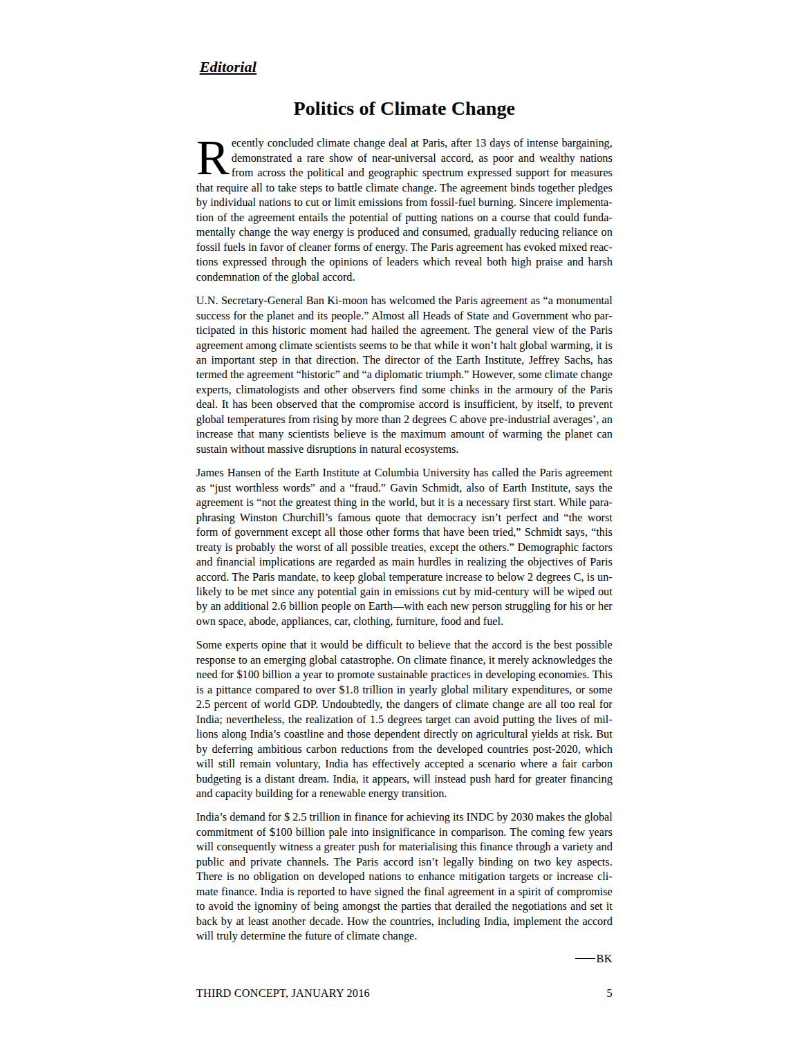Editorial
Politics of Climate Change
Recently concluded climate change deal at Paris, after 13 days of intense bargaining, demonstrated a rare show of near-universal accord, as poor and wealthy nations from across the political and geographic spectrum expressed support for measures that require all to take steps to battle climate change. The agreement binds together pledges by individual nations to cut or limit emissions from fossil-fuel burning. Sincere implementation of the agreement entails the potential of putting nations on a course that could fundamentally change the way energy is produced and consumed, gradually reducing reliance on fossil fuels in favor of cleaner forms of energy. The Paris agreement has evoked mixed reactions expressed through the opinions of leaders which reveal both high praise and harsh condemnation of the global accord.
U.N. Secretary-General Ban Ki-moon has welcomed the Paris agreement as “a monumental success for the planet and its people.” Almost all Heads of State and Government who participated in this historic moment had hailed the agreement. The general view of the Paris agreement among climate scientists seems to be that while it won’t halt global warming, it is an important step in that direction. The director of the Earth Institute, Jeffrey Sachs, has termed the agreement “historic” and “a diplomatic triumph.” However, some climate change experts, climatologists and other observers find some chinks in the armoury of the Paris deal. It has been observed that the compromise accord is insufficient, by itself, to prevent global temperatures from rising by more than 2 degrees C above pre-industrial averages’, an increase that many scientists believe is the maximum amount of warming the planet can sustain without massive disruptions in natural ecosystems.
James Hansen of the Earth Institute at Columbia University has called the Paris agreement as “just worthless words” and a “fraud.” Gavin Schmidt, also of Earth Institute, says the agreement is “not the greatest thing in the world, but it is a necessary first start. While paraphrasing Winston Churchill’s famous quote that democracy isn’t perfect and “the worst form of government except all those other forms that have been tried,” Schmidt says, “this treaty is probably the worst of all possible treaties, except the others.” Demographic factors and financial implications are regarded as main hurdles in realizing the objectives of Paris accord. The Paris mandate, to keep global temperature increase to below 2 degrees C, is unlikely to be met since any potential gain in emissions cut by mid-century will be wiped out by an additional 2.6 billion people on Earth—with each new person struggling for his or her own space, abode, appliances, car, clothing, furniture, food and fuel.
Some experts opine that it would be difficult to believe that the accord is the best possible response to an emerging global catastrophe. On climate finance, it merely acknowledges the need for $100 billion a year to promote sustainable practices in developing economies. This is a pittance compared to over $1.8 trillion in yearly global military expenditures, or some 2.5 percent of world GDP. Undoubtedly, the dangers of climate change are all too real for India; nevertheless, the realization of 1.5 degrees target can avoid putting the lives of millions along India’s coastline and those dependent directly on agricultural yields at risk. But by deferring ambitious carbon reductions from the developed countries post-2020, which will still remain voluntary, India has effectively accepted a scenario where a fair carbon budgeting is a distant dream. India, it appears, will instead push hard for greater financing and capacity building for a renewable energy transition.
India’s demand for $ 2.5 trillion in finance for achieving its INDC by 2030 makes the global commitment of $100 billion pale into insignificance in comparison. The coming few years will consequently witness a greater push for materialising this finance through a variety and public and private channels. The Paris accord isn’t legally binding on two key aspects. There is no obligation on developed nations to enhance mitigation targets or increase climate finance. India is reported to have signed the final agreement in a spirit of compromise to avoid the ignominy of being amongst the parties that derailed the negotiations and set it back by at least another decade. How the countries, including India, implement the accord will truly determine the future of climate change.
BK
Third Concept, January 2016 5